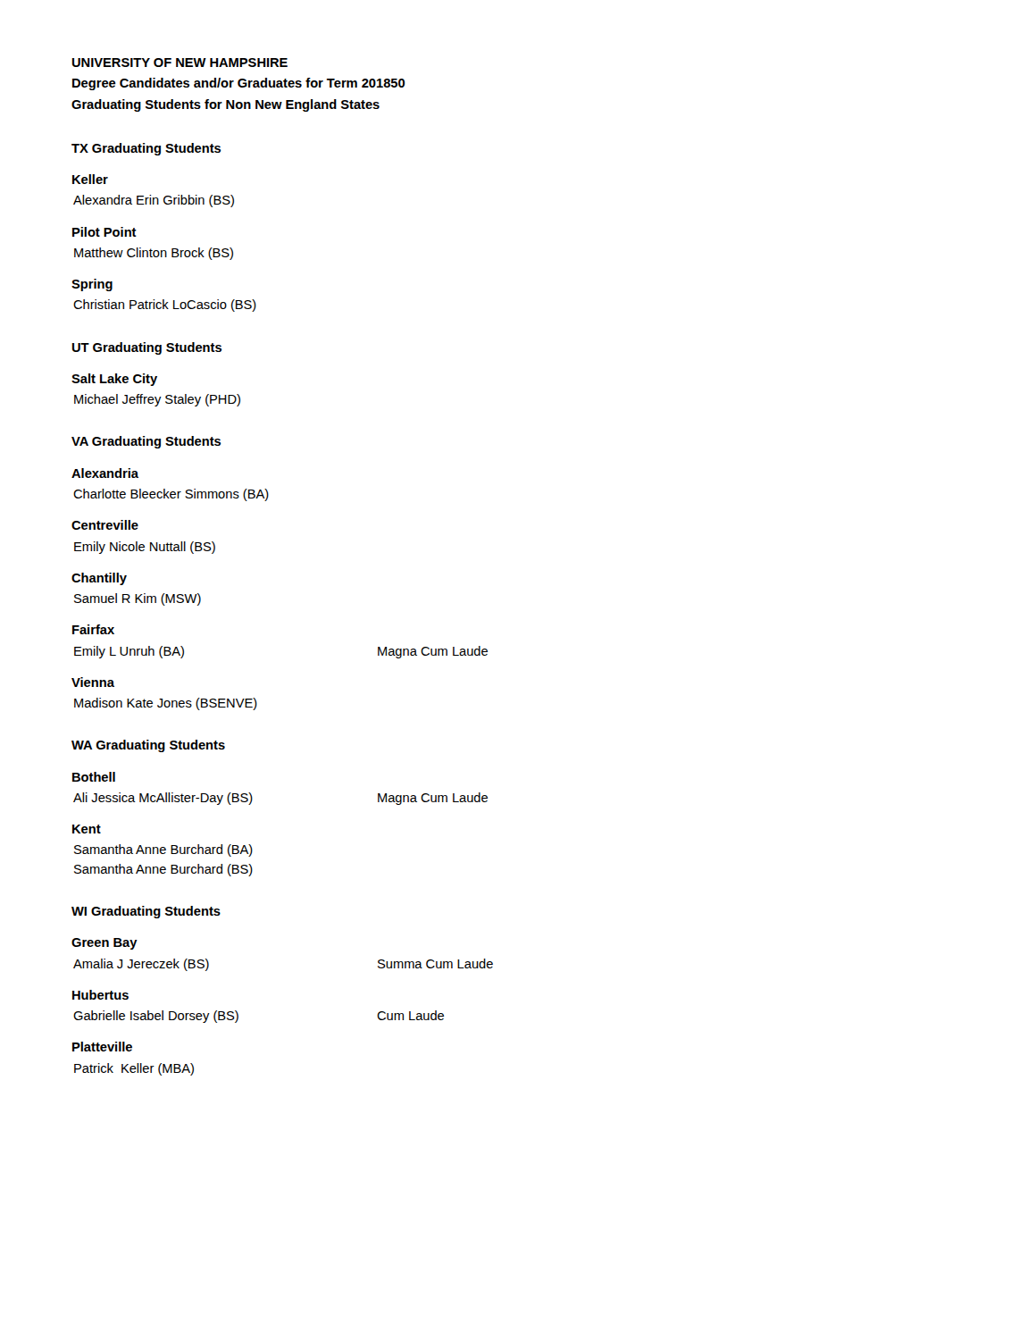UNIVERSITY OF NEW HAMPSHIRE
Degree Candidates and/or Graduates for Term 201850
Graduating Students for Non New England States
TX Graduating Students
Keller
Alexandra Erin Gribbin (BS)
Pilot Point
Matthew Clinton Brock (BS)
Spring
Christian Patrick LoCascio (BS)
UT Graduating Students
Salt Lake City
Michael Jeffrey Staley (PHD)
VA Graduating Students
Alexandria
Charlotte Bleecker Simmons (BA)
Centreville
Emily Nicole Nuttall (BS)
Chantilly
Samuel R Kim (MSW)
Fairfax
Emily L Unruh (BA) Magna Cum Laude
Vienna
Madison Kate Jones (BSENVE)
WA Graduating Students
Bothell
Ali Jessica McAllister-Day (BS) Magna Cum Laude
Kent
Samantha Anne Burchard (BA)
Samantha Anne Burchard (BS)
WI Graduating Students
Green Bay
Amalia J Jereczek (BS) Summa Cum Laude
Hubertus
Gabrielle Isabel Dorsey (BS) Cum Laude
Platteville
Patrick Keller (MBA)